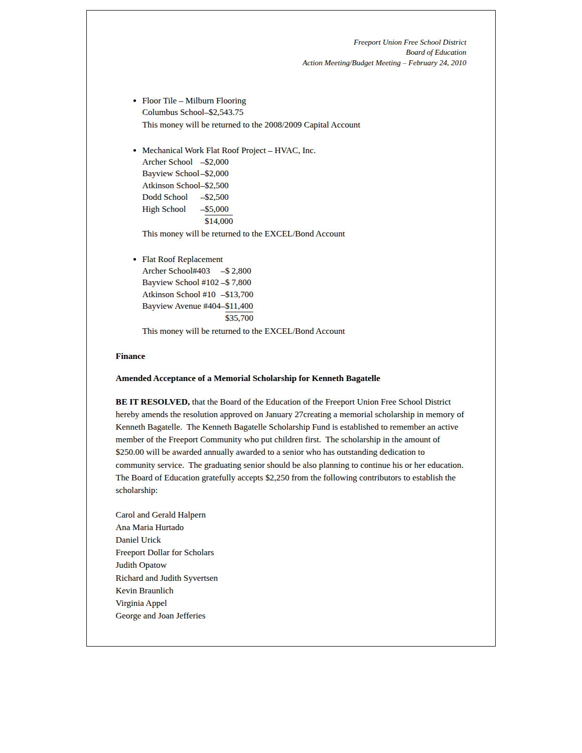Freeport Union Free School District
Board of Education
Action Meeting/Budget Meeting – February 24, 2010
Floor Tile – Milburn Flooring
| Columbus School | – | $2,543.75 |
This money will be returned to the 2008/2009 Capital Account
Mechanical Work Flat Roof Project – HVAC, Inc.
| Archer School | – | $2,000 |
| Bayview School | – | $2,000 |
| Atkinson School | – | $2,500 |
| Dodd School | – | $2,500 |
| High School | – | $5,000 |
| | | $14,000 |
This money will be returned to the EXCEL/Bond Account
Flat Roof Replacement
| Archer School#403 | – | $ 2,800 |
| Bayview School #102 | – | $ 7,800 |
| Atkinson School #10 | – | $13,700 |
| Bayview Avenue #404 | – | $11,400 |
| | | $35,700 |
This money will be returned to the EXCEL/Bond Account
Finance
Amended Acceptance of a Memorial Scholarship for Kenneth Bagatelle
BE IT RESOLVED, that the Board of the Education of the Freeport Union Free School District hereby amends the resolution approved on January 27creating a memorial scholarship in memory of Kenneth Bagatelle. The Kenneth Bagatelle Scholarship Fund is established to remember an active member of the Freeport Community who put children first. The scholarship in the amount of $250.00 will be awarded annually awarded to a senior who has outstanding dedication to community service. The graduating senior should be also planning to continue his or her education. The Board of Education gratefully accepts $2,250 from the following contributors to establish the scholarship:
Carol and Gerald Halpern
Ana Maria Hurtado
Daniel Urick
Freeport Dollar for Scholars
Judith Opatow
Richard and Judith Syvertsen
Kevin Braunlich
Virginia Appel
George and Joan Jefferies